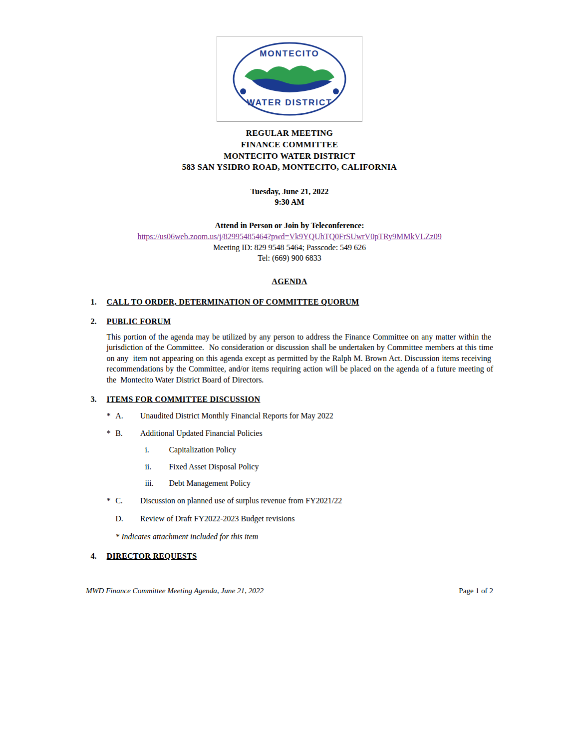MONTECITO WATER DISTRICT
REGULAR MEETING
FINANCE COMMITTEE
MONTECITO WATER DISTRICT
583 SAN YSIDRO ROAD, MONTECITO, CALIFORNIA
Tuesday, June 21, 2022
9:30 AM
Attend in Person or Join by Teleconference:
https://us06web.zoom.us/j/82995485464?pwd=Vk9YQUhTQ0FrSUwrV0pTRy9MMkVLZz09
Meeting ID: 829 9548 5464; Passcode: 549 626
Tel: (669) 900 6833
AGENDA
Call to Order, Determination of Committee Quorum
Public Forum
This portion of the agenda may be utilized by any person to address the Finance Committee on any matter within the jurisdiction of the Committee. No consideration or discussion shall be undertaken by Committee members at this time on any item not appearing on this agenda except as permitted by the Ralph M. Brown Act. Discussion items receiving recommendations by the Committee, and/or items requiring action will be placed on the agenda of a future meeting of the Montecito Water District Board of Directors.
Items for Committee Discussion
*A. Unaudited District Monthly Financial Reports for May 2022
*B. Additional Updated Financial Policies
i. Capitalization Policy
ii. Fixed Asset Disposal Policy
iii. Debt Management Policy
*C. Discussion on planned use of surplus revenue from FY2021/22
D. Review of Draft FY2022-2023 Budget revisions
* Indicates attachment included for this item
Director Requests
MWD Finance Committee Meeting Agenda, June 21, 2022 Page 1 of 2